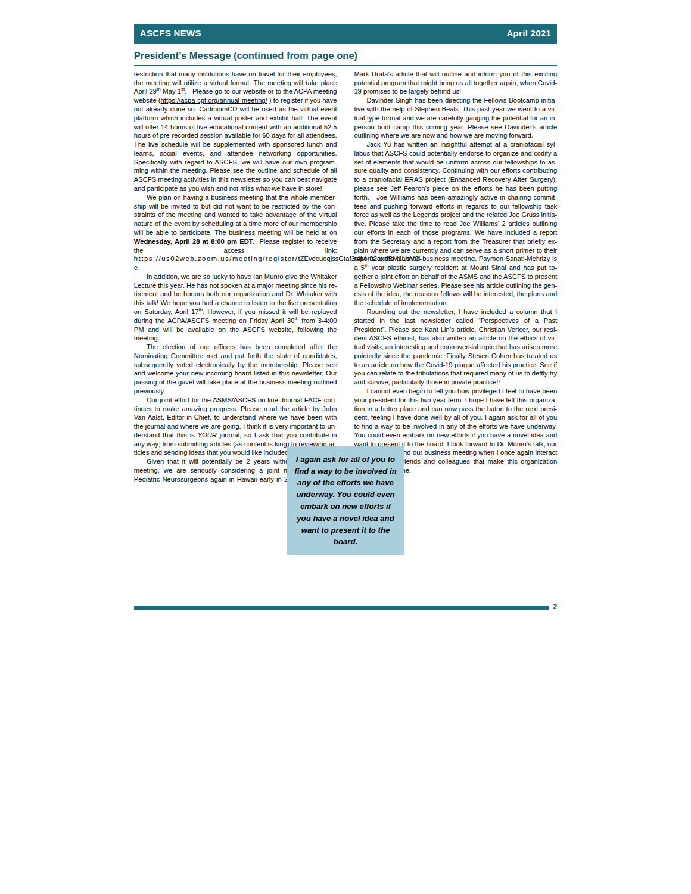ASCFS NEWS
April 2021
President’s Message (continued from page one)
restriction that many institutions have on travel for their employees, the meeting will utilize a virtual format. The meeting will take place April 29th-May 1st. Please go to our website or to the ACPA meeting website (https://acpa-cpf.org/annual-meeting/ ) to register if you have not already done so. CadmiumCD will be used as the virtual event platform which includes a virtual poster and exhibit hall. The event will offer 14 hours of live educational content with an additional 52.5 hours of pre-recorded session available for 60 days for all attendees. The live schedule will be supplemented with sponsored lunch and learns, social events, and attendee networking opportunities. Specifically with regard to ASCFS, we will have our own programming within the meeting. Please see the outline and schedule of all ASCFS meeting activities in this newsletter so you can best navigate and participate as you wish and not miss what we have in store!
We plan on having a business meeting that the whole membership will be invited to but did not want to be restricted by the constraints of the meeting and wanted to take advantage of the virtual nature of the event by scheduling at a time more of our membership will be able to participate. The business meeting will be held at on Wednesday, April 28 at 8:00 pm EDT. Please register to receive the access link: https://us02web.zoom.us/meeting/register/tZEvdeuoqjssGtaf3t4M_02exrIBM1UsVO-e
In addition, we are so lucky to have Ian Munro give the Whitaker Lecture this year. He has not spoken at a major meeting since his retirement and he honors both our organization and Dr. Whitaker with this talk! We hope you had a chance to listen to the live presentation on Saturday, April 17th. However, if you missed it will be replayed during the ACPA/ASCFS meeting on Friday April 30th from 3-4:00 PM and will be available on the ASCFS website, following the meeting.
The election of our officers has been completed after the Nominating Committee met and put forth the slate of candidates, subsequently voted electronically by the membership. Please see and welcome your new incoming board listed in this newsletter. Our passing of the gavel will take place at the business meeting outlined previously.
Our joint effort for the ASMS/ASCFS on line Journal FACE continues to make amazing progress. Please read the article by John Van Aalst, Editor-in-Chief, to understand where we have been with the journal and where we are going. I think it is very important to understand that this is YOUR journal, so I ask that you contribute in any way; from submitting articles (as content is king) to reviewing articles and sending ideas that you would like included.
Given that it will potentially be 2 years without an in-person meeting, we are seriously considering a joint meeting with the Pediatric Neurosurgeons again in Hawaii early in 2022! Please see Mark Urata’s article that will outline and inform you of this exciting potential program that might bring us all together again, when Covid-19 promises to be largely behind us!
Davinder Singh has been directing the Fellows Bootcamp initiative with the help of Stephen Beals. This past year we went to a virtual type format and we are carefully gauging the potential for an in-person boot camp this coming year. Please see Davinder’s article outlining where we are now and how we are moving forward.
Jack Yu has written an insightful attempt at a craniofacial syllabus that ASCFS could potentially endorse to organize and codify a set of elements that would be uniform across our fellowships to assure quality and consistency. Continuing with our efforts contributing to a craniofacial ERAS project (Enhanced Recovery After Surgery), please see Jeff Fearon’s piece on the efforts he has been putting forth. Joe Williams has been amazingly active in chairing committees and pushing forward efforts in regards to our fellowship task force as well as the Legends project and the related Joe Gruss initiative. Please take the time to read Joe Williams’ 2 articles outlining our efforts in each of those programs. We have included a report from the Secretary and a report from the Treasurer that briefly explain where we are currently and can serve as a short primer to their reports at the planned business meeting. Paymon Sanati-Mehrizy is a 5th year plastic surgery resident at Mount Sinai and has put together a joint effort on behalf of the ASMS and the ASCFS to present a Fellowship Webinar series. Please see his article outlining the genesis of the idea, the reasons fellows will be interested, the plans and the schedule of implementation.
Rounding out the newsletter, I have included a column that I started in the last newsletter called “Perspectives of a Past President”. Please see Kant Lin’s article. Christian Verlcer, our resident ASCFS ethicist, has also written an article on the ethics of virtual visits, an interesting and controversial topic that has arisen more pointedly since the pandemic. Finally Steven Cohen has treated us to an article on how the Covid-19 plague affected his practice. See if you can relate to the tribulations that required many of us to deftly try and survive, particularly those in private practice!!
I cannot even begin to tell you how privileged I feel to have been your president for this two year term. I hope I have left this organization in a better place and can now pass the baton to the next president, feeling I have done well by all of you. I again ask for all of you to find a way to be involved in any of the efforts we have underway. You could even embark on new efforts if you have a novel idea and want to present it to the board. I look forward to Dr. Munro’s talk, our virtual meeting and our business meeting when I once again interact with all of the friends and colleagues that make this organization such a special one.
I again ask for all of you to find a way to be involved in any of the efforts we have underway. You could even embark on new efforts if you have a novel idea and want to present it to the board.
2